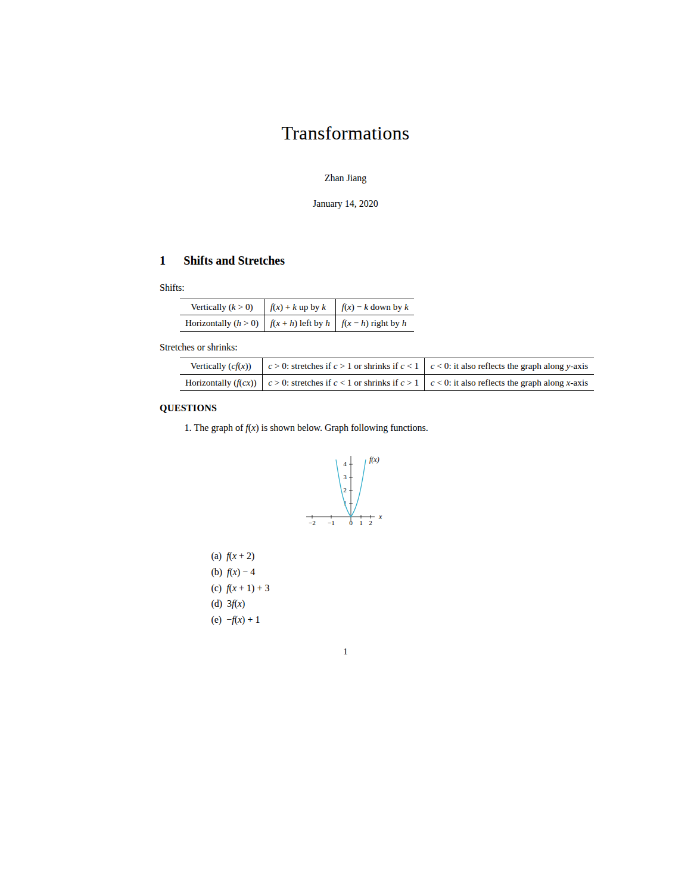Transformations
Zhan Jiang
January 14, 2020
1 Shifts and Stretches
Shifts:
| Vertically ( k > 0) | f ( x ) + k up by k | f ( x ) − k down by k |
| Horizontally ( h > 0) | f ( x + h ) left by h | f ( x − h ) right by h |
Stretches or shrinks:
| Vertically ( cf ( x )) | c > 0: stretches if c > 1 or shrinks if c < 1 | c < 0: it also reflects the graph along y -axis |
| Horizontally ( f ( cx )) | c > 0: stretches if c < 1 or shrinks if c > 1 | c < 0: it also reflects the graph along x -axis |
QUESTIONS
The graph of f(x) is shown below. Graph following functions.
−2 −1 0 1 2 1 2 3 4 x f(x)
(a) f(x + 2)
(b) f(x) − 4
(c) f(x + 1) + 3
(d) 3f(x)
(e) −f(x) + 1
1